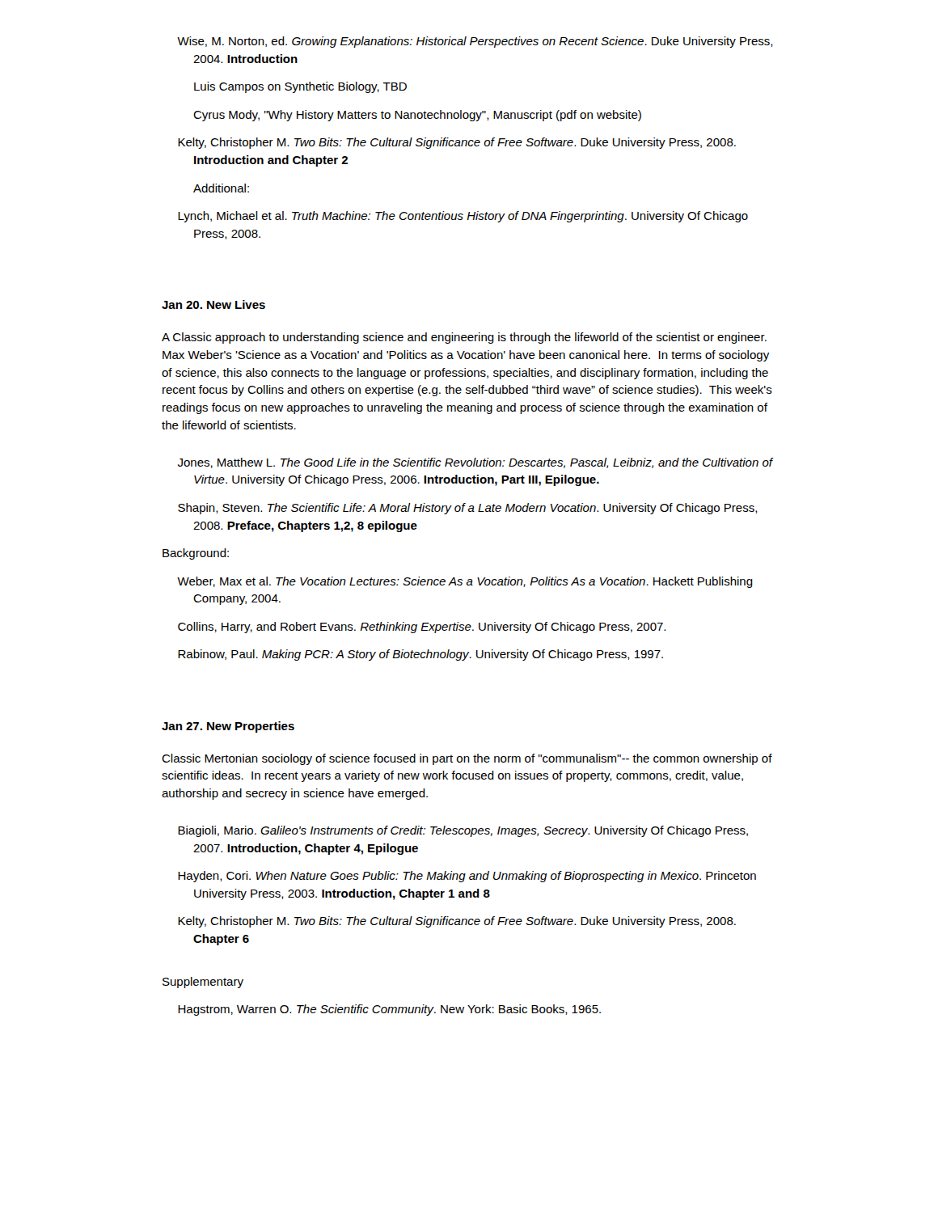Wise, M. Norton, ed. Growing Explanations: Historical Perspectives on Recent Science. Duke University Press, 2004. Introduction
Luis Campos on Synthetic Biology, TBD
Cyrus Mody, "Why History Matters to Nanotechnology", Manuscript (pdf on website)
Kelty, Christopher M. Two Bits: The Cultural Significance of Free Software. Duke University Press, 2008. Introduction and Chapter 2
Additional:
Lynch, Michael et al. Truth Machine: The Contentious History of DNA Fingerprinting. University Of Chicago Press, 2008.
Jan 20. New Lives
A Classic approach to understanding science and engineering is through the lifeworld of the scientist or engineer. Max Weber's 'Science as a Vocation' and 'Politics as a Vocation' have been canonical here. In terms of sociology of science, this also connects to the language or professions, specialties, and disciplinary formation, including the recent focus by Collins and others on expertise (e.g. the self-dubbed “third wave” of science studies). This week's readings focus on new approaches to unraveling the meaning and process of science through the examination of the lifeworld of scientists.
Jones, Matthew L. The Good Life in the Scientific Revolution: Descartes, Pascal, Leibniz, and the Cultivation of Virtue. University Of Chicago Press, 2006. Introduction, Part III, Epilogue.
Shapin, Steven. The Scientific Life: A Moral History of a Late Modern Vocation. University Of Chicago Press, 2008. Preface, Chapters 1,2, 8 epilogue
Background:
Weber, Max et al. The Vocation Lectures: Science As a Vocation, Politics As a Vocation. Hackett Publishing Company, 2004.
Collins, Harry, and Robert Evans. Rethinking Expertise. University Of Chicago Press, 2007.
Rabinow, Paul. Making PCR: A Story of Biotechnology. University Of Chicago Press, 1997.
Jan 27. New Properties
Classic Mertonian sociology of science focused in part on the norm of "communalism"-- the common ownership of scientific ideas. In recent years a variety of new work focused on issues of property, commons, credit, value, authorship and secrecy in science have emerged.
Biagioli, Mario. Galileo's Instruments of Credit: Telescopes, Images, Secrecy. University Of Chicago Press, 2007. Introduction, Chapter 4, Epilogue
Hayden, Cori. When Nature Goes Public: The Making and Unmaking of Bioprospecting in Mexico. Princeton University Press, 2003. Introduction, Chapter 1 and 8
Kelty, Christopher M. Two Bits: The Cultural Significance of Free Software. Duke University Press, 2008. Chapter 6
Supplementary
Hagstrom, Warren O. The Scientific Community. New York: Basic Books, 1965.